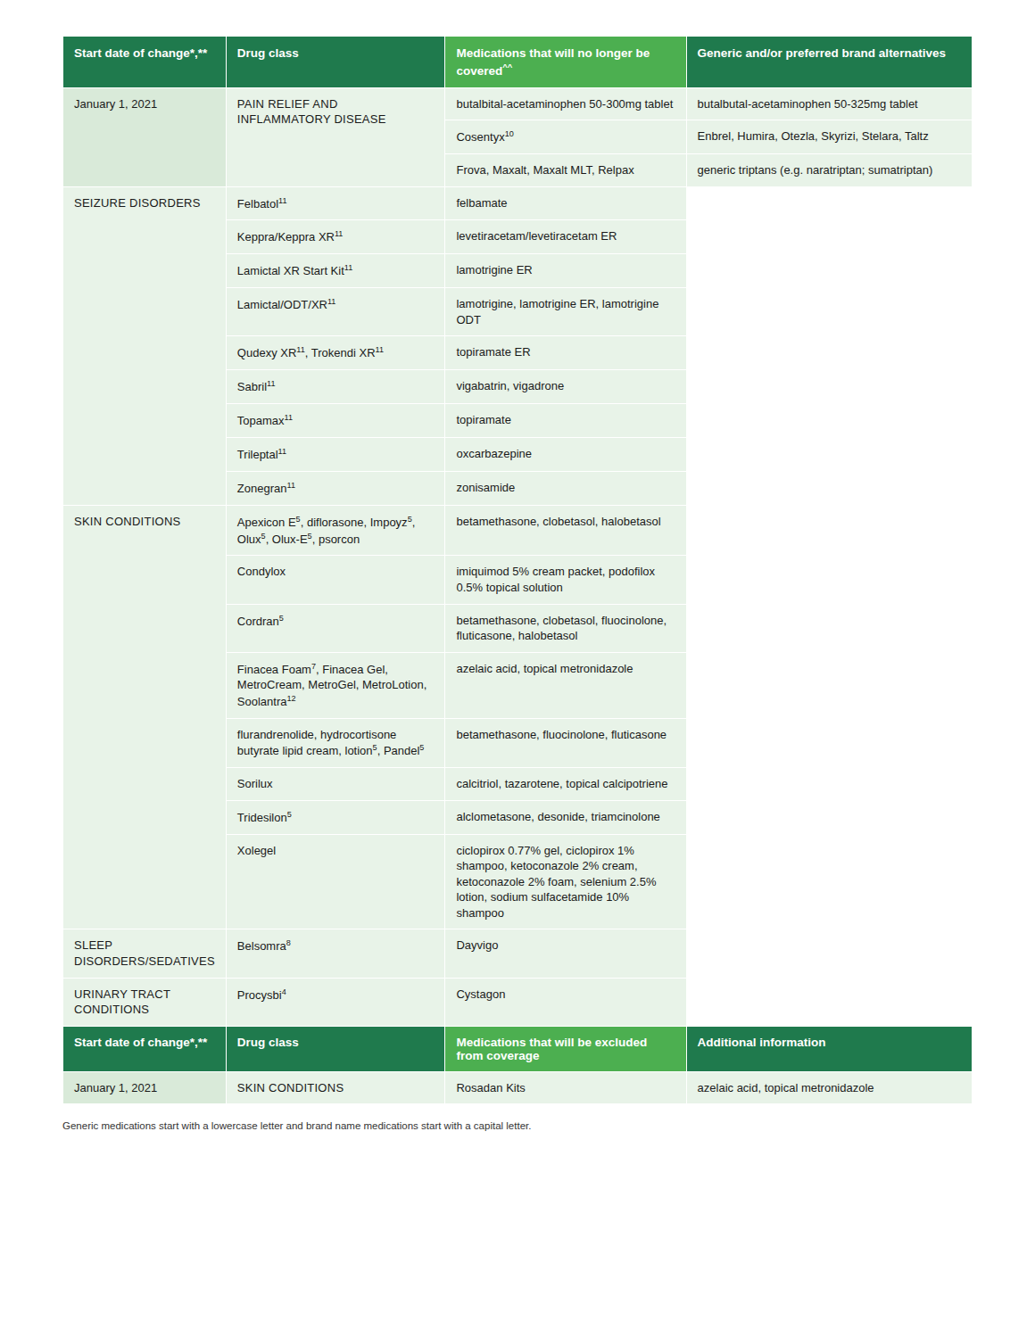| Start date of change*,** | Drug class | Medications that will no longer be covered ^^ | Generic and/or preferred brand alternatives |
| --- | --- | --- | --- |
| January 1, 2021 | PAIN RELIEF AND INFLAMMATORY DISEASE | butalbital-acetaminophen 50-300mg tablet | butalbutal-acetaminophen 50-325mg tablet |
| Cosentyx 10 | Enbrel, Humira, Otezla, Skyrizi, Stelara, Taltz |
| Frova, Maxalt, Maxalt MLT, Relpax | generic triptans (e.g. naratriptan; sumatriptan) |
| SEIZURE DISORDERS | Felbatol 11 | felbamate |
| Keppra/Keppra XR 11 | levetiracetam/levetiracetam ER |
| Lamictal XR Start Kit 11 | lamotrigine ER |
| Lamictal/ODT/XR 11 | lamotrigine, lamotrigine ER, lamotrigine ODT |
| Qudexy XR 11 , Trokendi XR 11 | topiramate ER |
| Sabril 11 | vigabatrin, vigadrone |
| Topamax 11 | topiramate |
| Trileptal 11 | oxcarbazepine |
| Zonegran 11 | zonisamide |
| SKIN CONDITIONS | Apexicon E 5 , diflorasone, Impoyz 5 , Olux 5 , Olux-E 5 , psorcon | betamethasone, clobetasol, halobetasol |
| Condylox | imiquimod 5% cream packet, podofilox 0.5% topical solution |
| Cordran 5 | betamethasone, clobetasol, fluocinolone, fluticasone, halobetasol |
| Finacea Foam 7 , Finacea Gel, MetroCream, MetroGel, MetroLotion, Soolantra 12 | azelaic acid, topical metronidazole |
| flurandrenolide, hydrocortisone butyrate lipid cream, lotion 5 , Pandel 5 | betamethasone, fluocinolone, fluticasone |
| Sorilux | calcitriol, tazarotene, topical calcipotriene |
| Tridesilon 5 | alclometasone, desonide, triamcinolone |
| Xolegel | ciclopirox 0.77% gel, ciclopirox 1% shampoo, ketoconazole 2% cream, ketoconazole 2% foam, selenium 2.5% lotion, sodium sulfacetamide 10% shampoo |
| SLEEP DISORDERS/SEDATIVES | Belsomra 8 | Dayvigo |
| URINARY TRACT CONDITIONS | Procysbi 4 | Cystagon |
| Start date of change*,** | Drug class | Medications that will be excluded from coverage | Additional information |
| January 1, 2021 | SKIN CONDITIONS | Rosadan Kits | azelaic acid, topical metronidazole |
Generic medications start with a lowercase letter and brand name medications start with a capital letter.